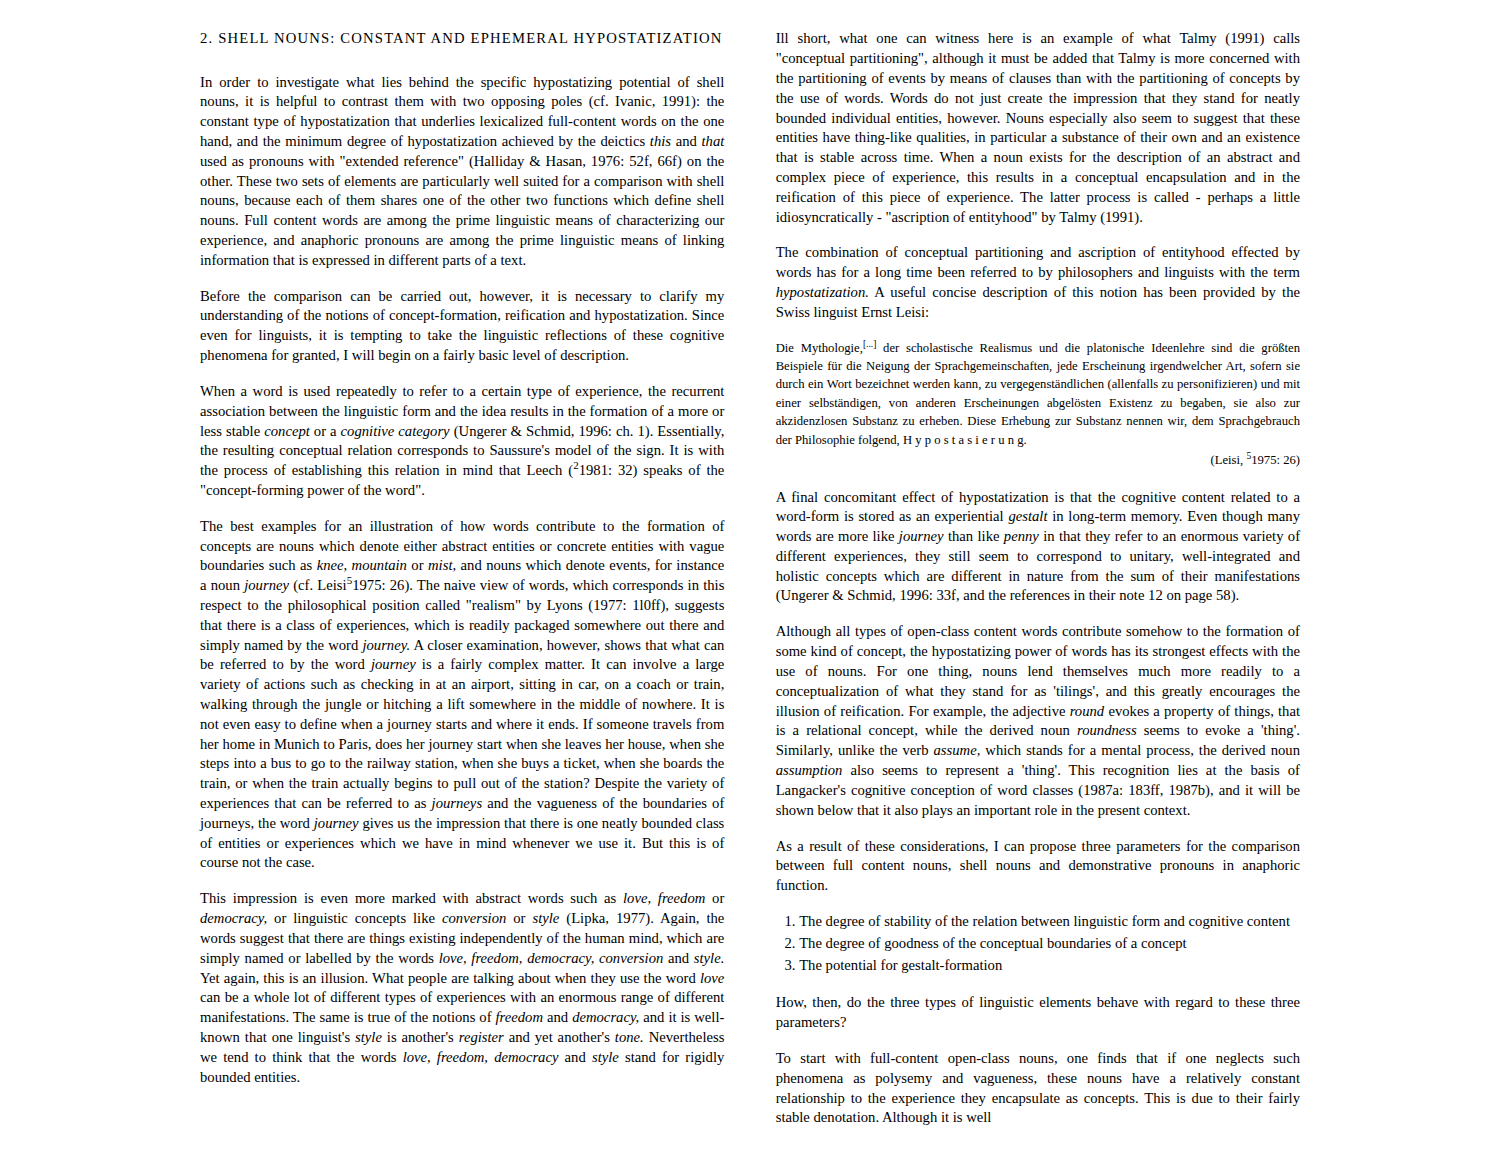2. SHELL NOUNS: CONSTANT AND EPHEMERAL HYPOSTATIZATION
In order to investigate what lies behind the specific hypostatizing potential of shell nouns, it is helpful to contrast them with two opposing poles (cf. Ivanic, 1991): the constant type of hypostatization that underlies lexicalized full-content words on the one hand, and the minimum degree of hypostatization achieved by the deictics this and that used as pronouns with "extended reference" (Halliday & Hasan, 1976: 52f, 66f) on the other. These two sets of elements are particularly well suited for a comparison with shell nouns, because each of them shares one of the other two functions which define shell nouns. Full content words are among the prime linguistic means of characterizing our experience, and anaphoric pronouns are among the prime linguistic means of linking information that is expressed in different parts of a text.
Before the comparison can be carried out, however, it is necessary to clarify my understanding of the notions of concept-formation, reification and hypostatization. Since even for linguists, it is tempting to take the linguistic reflections of these cognitive phenomena for granted, I will begin on a fairly basic level of description.
When a word is used repeatedly to refer to a certain type of experience, the recurrent association between the linguistic form and the idea results in the formation of a more or less stable concept or a cognitive category (Ungerer & Schmid, 1996: ch. 1). Essentially, the resulting conceptual relation corresponds to Saussure's model of the sign. It is with the process of establishing this relation in mind that Leech (21981: 32) speaks of the "concept-forming power of the word".
The best examples for an illustration of how words contribute to the formation of concepts are nouns which denote either abstract entities or concrete entities with vague boundaries such as knee, mountain or mist, and nouns which denote events, for instance a noun journey (cf. Leisi51975: 26). The naive view of words, which corresponds in this respect to the philosophical position called "realism" by Lyons (1977: 1l0ff), suggests that there is a class of experiences, which is readily packaged somewhere out there and simply named by the word journey. A closer examination, however, shows that what can be referred to by the word journey is a fairly complex matter. It can involve a large variety of actions such as checking in at an airport, sitting in car, on a coach or train, walking through the jungle or hitching a lift somewhere in the middle of nowhere. It is not even easy to define when a journey starts and where it ends. If someone travels from her home in Munich to Paris, does her journey start when she leaves her house, when she steps into a bus to go to the railway station, when she buys a ticket, when she boards the train, or when the train actually begins to pull out of the station? Despite the variety of experiences that can be referred to as journeys and the vagueness of the boundaries of journeys, the word journey gives us the impression that there is one neatly bounded class of entities or experiences which we have in mind whenever we use it. But this is of course not the case.
This impression is even more marked with abstract words such as love, freedom or democracy, or linguistic concepts like conversion or style (Lipka, 1977). Again, the words suggest that there are things existing independently of the human mind, which are simply named or labelled by the words love, freedom, democracy, conversion and style. Yet again, this is an illusion. What people are talking about when they use the word love can be a whole lot of different types of experiences with an enormous range of different manifestations. The same is true of the notions of freedom and democracy, and it is well-known that one linguist's style is another's register and yet another's tone. Nevertheless we tend to think that the words love, freedom, democracy and style stand for rigidly bounded entities.
Ill short, what one can witness here is an example of what Talmy (1991) calls "conceptual partitioning", although it must be added that Talmy is more concerned with the partitioning of events by means of clauses than with the partitioning of concepts by the use of words. Words do not just create the impression that they stand for neatly bounded individual entities, however. Nouns especially also seem to suggest that these entities have thing-like qualities, in particular a substance of their own and an existence that is stable across time. When a noun exists for the description of an abstract and complex piece of experience, this results in a conceptual encapsulation and in the reification of this piece of experience. The latter process is called - perhaps a little idiosyncratically - "ascription of entityhood" by Talmy (1991).
The combination of conceptual partitioning and ascription of entityhood effected by words has for a long time been referred to by philosophers and linguists with the term hypostatization. A useful concise description of this notion has been provided by the Swiss linguist Ernst Leisi:
Die Mythologie,[...] der scholastische Realismus und die platonische Ideenlehre sind die größten Beispiele für die Neigung der Sprachgemeinschaften, jede Erscheinung irgendwelcher Art, sofern sie durch ein Wort bezeichnet werden kann, zu vergegenständlichen (allenfalls zu personifizieren) und mit einer selbständigen, von anderen Erscheinungen abgelösten Existenz zu begaben, sie also zur akzidenzlosen Substanz zu erheben. Diese Erhebung zur Substanz nennen wir, dem Sprachgebrauch der Philosophie folgend, H y p o s t a s i e r u n g. (Leisi, 51975: 26)
A final concomitant effect of hypostatization is that the cognitive content related to a word-form is stored as an experiential gestalt in long-term memory. Even though many words are more like journey than like penny in that they refer to an enormous variety of different experiences, they still seem to correspond to unitary, well-integrated and holistic concepts which are different in nature from the sum of their manifestations (Ungerer & Schmid, 1996: 33f, and the references in their note 12 on page 58).
Although all types of open-class content words contribute somehow to the formation of some kind of concept, the hypostatizing power of words has its strongest effects with the use of nouns. For one thing, nouns lend themselves much more readily to a conceptualization of what they stand for as 'tilings', and this greatly encourages the illusion of reification. For example, the adjective round evokes a property of things, that is a relational concept, while the derived noun roundness seems to evoke a 'thing'. Similarly, unlike the verb assume, which stands for a mental process, the derived noun assumption also seems to represent a 'thing'. This recognition lies at the basis of Langacker's cognitive conception of word classes (1987a: 183ff, 1987b), and it will be shown below that it also plays an important role in the present context.
As a result of these considerations, I can propose three parameters for the comparison between full content nouns, shell nouns and demonstrative pronouns in anaphoric function.
The degree of stability of the relation between linguistic form and cognitive content
The degree of goodness of the conceptual boundaries of a concept
The potential for gestalt-formation
How, then, do the three types of linguistic elements behave with regard to these three parameters?
To start with full-content open-class nouns, one finds that if one neglects such phenomena as polysemy and vagueness, these nouns have a relatively constant relationship to the experience they encapsulate as concepts. This is due to their fairly stable denotation. Although it is well